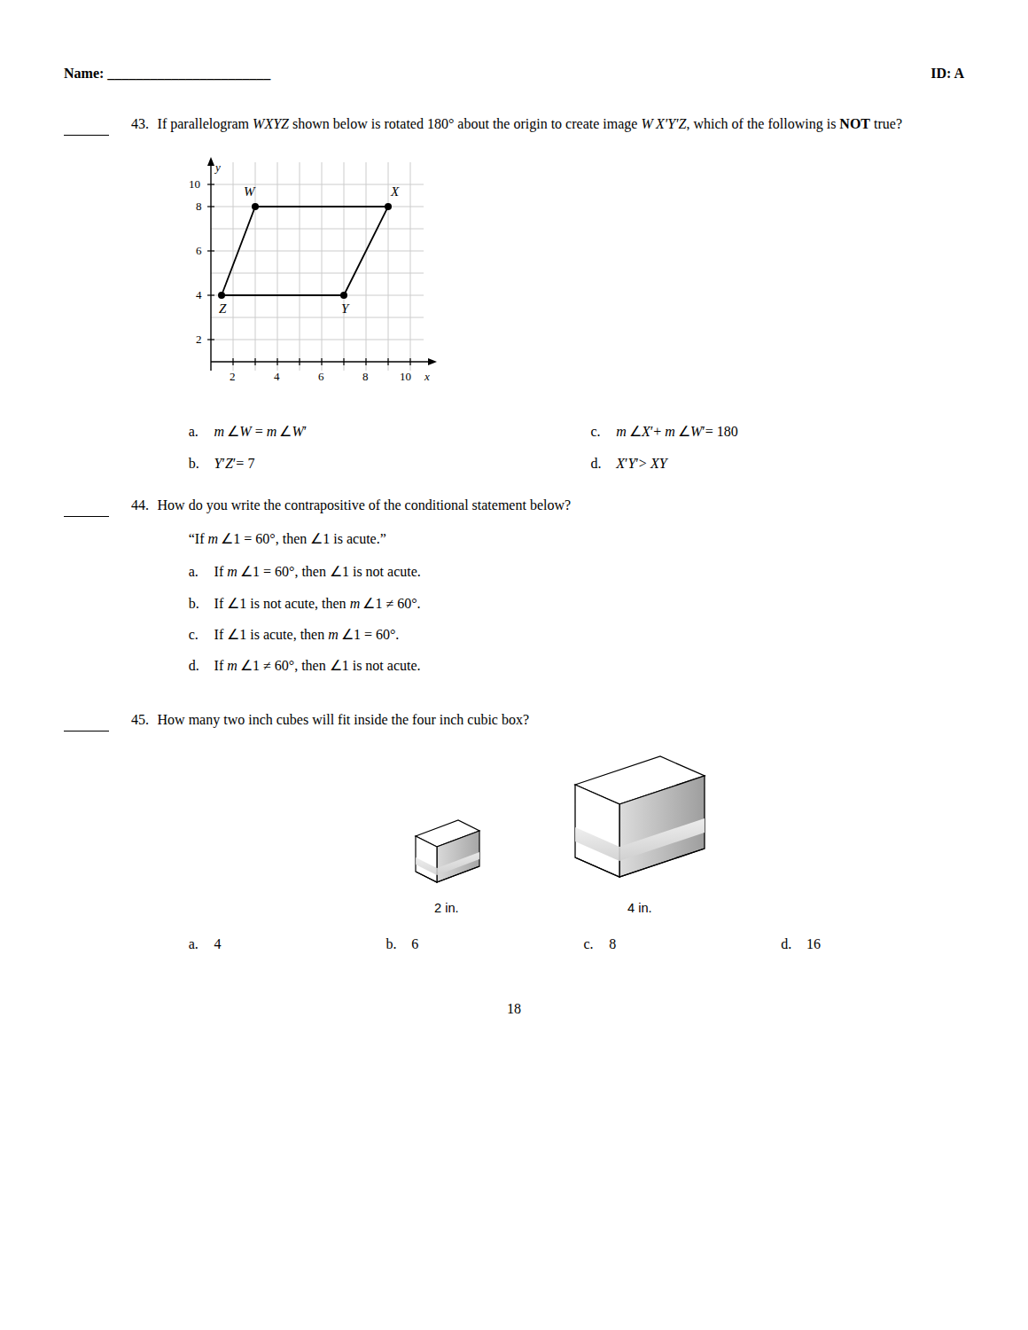Name: _______________________
ID: A
43.
If parallelogram WXYZ shown below is rotated 180° about the origin to create image W X′Y′Z, which of the following is NOT true?
2 4 6 8 10 y 2 4 6 8 10 x W X Y Z
a. m ∠W = m ∠W′
c. m ∠X′+ m ∠W′= 180
b. Y′Z′= 7
d. X′Y′> XY
44.
How do you write the contrapositive of the conditional statement below?
“If m ∠1 = 60°, then ∠1 is acute.”
a. If m ∠1 = 60°, then ∠1 is not acute.
b. If ∠1 is not acute, then m ∠1 ≠ 60°.
c. If ∠1 is acute, then m ∠1 = 60°.
d. If m ∠1 ≠ 60°, then ∠1 is not acute.
45.
How many two inch cubes will fit inside the four inch cubic box?
2 in.
4 in.
a. 4
b. 6
c. 8
d. 16
18